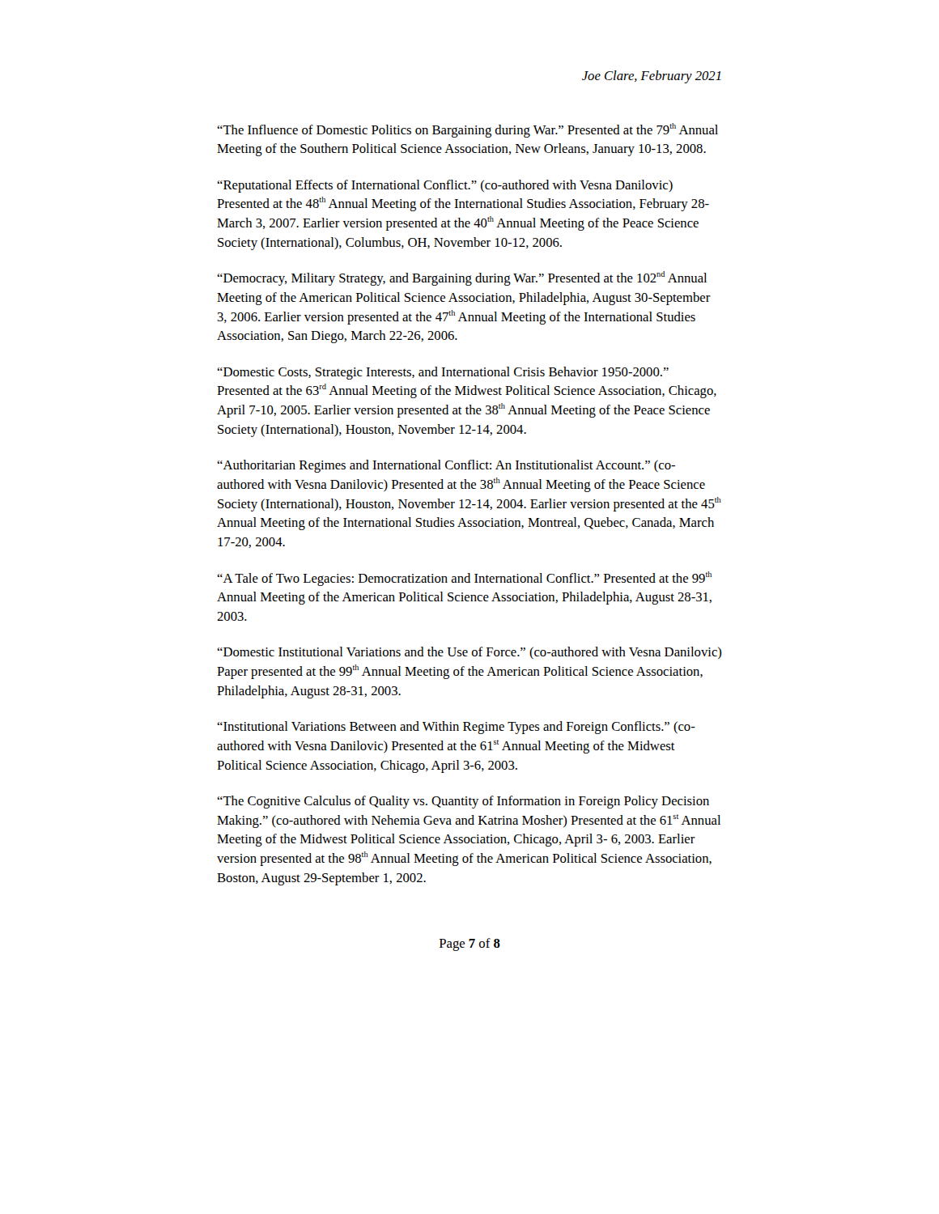Joe Clare, February 2021
“The Influence of Domestic Politics on Bargaining during War.” Presented at the 79th Annual Meeting of the Southern Political Science Association, New Orleans, January 10-13, 2008.
“Reputational Effects of International Conflict.” (co-authored with Vesna Danilovic) Presented at the 48th Annual Meeting of the International Studies Association, February 28-March 3, 2007. Earlier version presented at the 40th Annual Meeting of the Peace Science Society (International), Columbus, OH, November 10-12, 2006.
“Democracy, Military Strategy, and Bargaining during War.” Presented at the 102nd Annual Meeting of the American Political Science Association, Philadelphia, August 30-September 3, 2006. Earlier version presented at the 47th Annual Meeting of the International Studies Association, San Diego, March 22-26, 2006.
“Domestic Costs, Strategic Interests, and International Crisis Behavior 1950-2000.” Presented at the 63rd Annual Meeting of the Midwest Political Science Association, Chicago, April 7-10, 2005. Earlier version presented at the 38th Annual Meeting of the Peace Science Society (International), Houston, November 12-14, 2004.
“Authoritarian Regimes and International Conflict: An Institutionalist Account.” (co-authored with Vesna Danilovic) Presented at the 38th Annual Meeting of the Peace Science Society (International), Houston, November 12-14, 2004. Earlier version presented at the 45th Annual Meeting of the International Studies Association, Montreal, Quebec, Canada, March 17-20, 2004.
“A Tale of Two Legacies: Democratization and International Conflict.” Presented at the 99th Annual Meeting of the American Political Science Association, Philadelphia, August 28-31, 2003.
“Domestic Institutional Variations and the Use of Force.” (co-authored with Vesna Danilovic) Paper presented at the 99th Annual Meeting of the American Political Science Association, Philadelphia, August 28-31, 2003.
“Institutional Variations Between and Within Regime Types and Foreign Conflicts.” (co-authored with Vesna Danilovic) Presented at the 61st Annual Meeting of the Midwest Political Science Association, Chicago, April 3-6, 2003.
“The Cognitive Calculus of Quality vs. Quantity of Information in Foreign Policy Decision Making.” (co-authored with Nehemia Geva and Katrina Mosher) Presented at the 61st Annual Meeting of the Midwest Political Science Association, Chicago, April 3- 6, 2003. Earlier version presented at the 98th Annual Meeting of the American Political Science Association, Boston, August 29-September 1, 2002.
Page 7 of 8